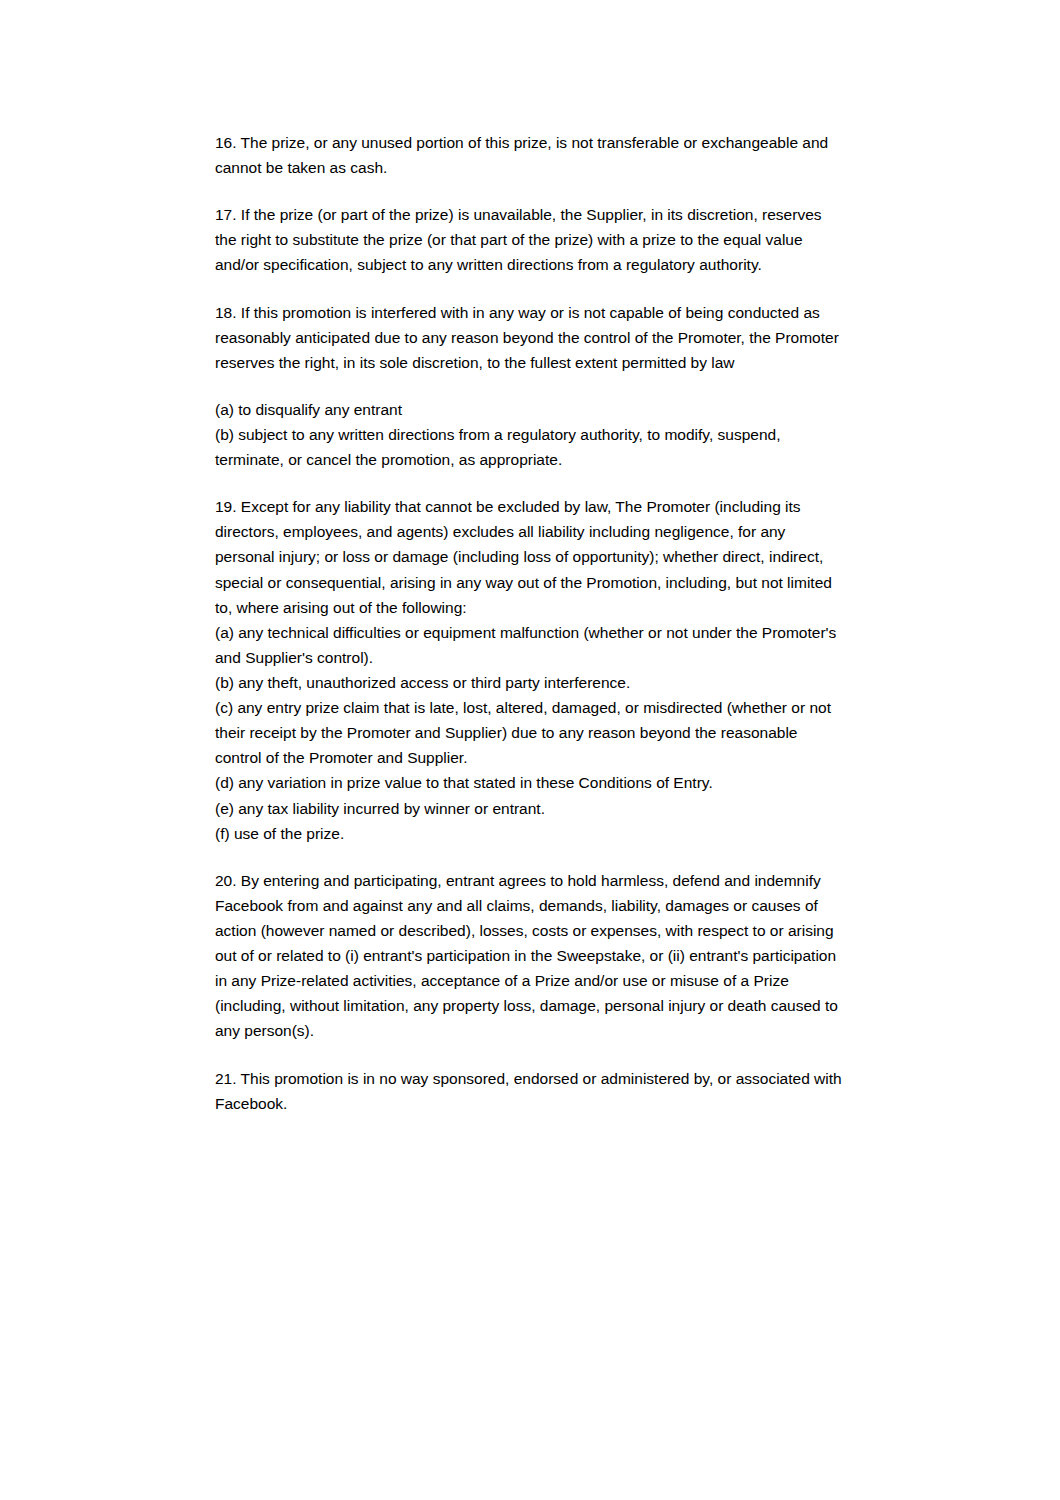16. The prize, or any unused portion of this prize, is not transferable or exchangeable and cannot be taken as cash.
17. If the prize (or part of the prize) is unavailable, the Supplier, in its discretion, reserves the right to substitute the prize (or that part of the prize) with a prize to the equal value and/or specification, subject to any written directions from a regulatory authority.
18. If this promotion is interfered with in any way or is not capable of being conducted as reasonably anticipated due to any reason beyond the control of the Promoter, the Promoter reserves the right, in its sole discretion, to the fullest extent permitted by law
(a) to disqualify any entrant
(b) subject to any written directions from a regulatory authority, to modify, suspend, terminate, or cancel the promotion, as appropriate.
19. Except for any liability that cannot be excluded by law, The Promoter (including its directors, employees, and agents) excludes all liability including negligence, for any personal injury; or loss or damage (including loss of opportunity); whether direct, indirect, special or consequential, arising in any way out of the Promotion, including, but not limited to, where arising out of the following:
(a) any technical difficulties or equipment malfunction (whether or not under the Promoter's and Supplier's control).
(b) any theft, unauthorized access or third party interference.
(c) any entry prize claim that is late, lost, altered, damaged, or misdirected (whether or not their receipt by the Promoter and Supplier) due to any reason beyond the reasonable control of the Promoter and Supplier.
(d) any variation in prize value to that stated in these Conditions of Entry.
(e) any tax liability incurred by winner or entrant.
(f) use of the prize.
20. By entering and participating, entrant agrees to hold harmless, defend and indemnify Facebook from and against any and all claims, demands, liability, damages or causes of action (however named or described), losses, costs or expenses, with respect to or arising out of or related to (i) entrant's participation in the Sweepstake, or (ii) entrant's participation in any Prize-related activities, acceptance of a Prize and/or use or misuse of a Prize (including, without limitation, any property loss, damage, personal injury or death caused to any person(s).
21. This promotion is in no way sponsored, endorsed or administered by, or associated with Facebook.